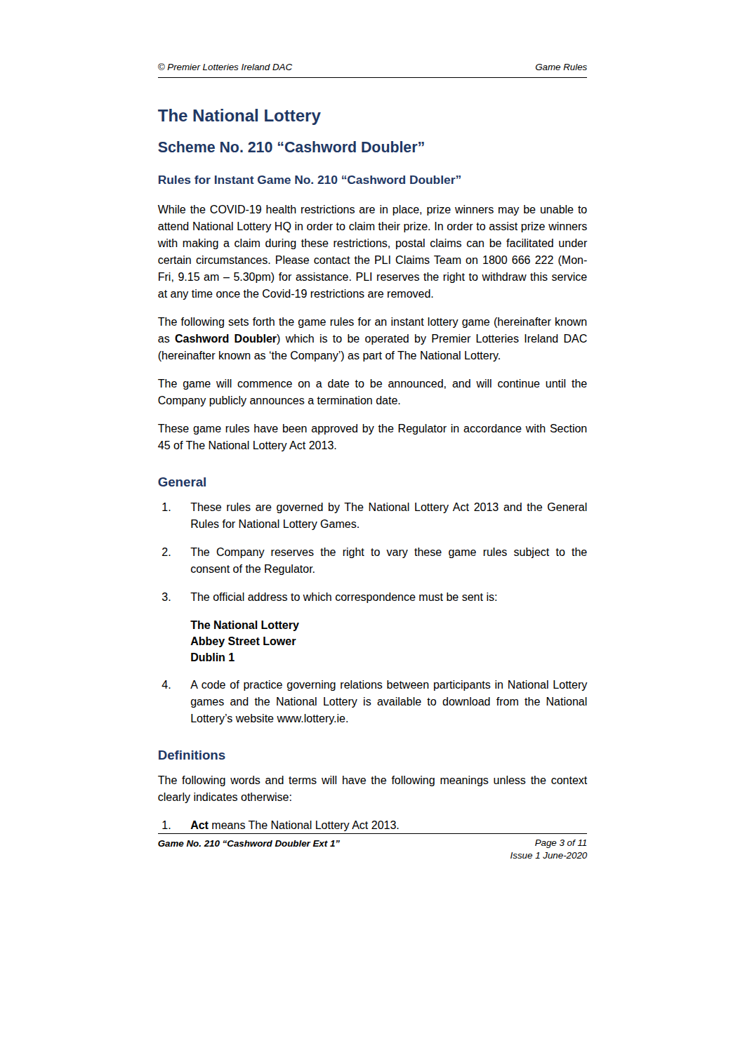© Premier Lotteries Ireland DAC
Game Rules
The National Lottery
Scheme No. 210 “Cashword Doubler”
Rules for Instant Game No. 210 “Cashword Doubler”
While the COVID-19 health restrictions are in place, prize winners may be unable to attend National Lottery HQ in order to claim their prize. In order to assist prize winners with making a claim during these restrictions, postal claims can be facilitated under certain circumstances. Please contact the PLI Claims Team on 1800 666 222 (Mon-Fri, 9.15 am – 5.30pm) for assistance. PLI reserves the right to withdraw this service at any time once the Covid-19 restrictions are removed.
The following sets forth the game rules for an instant lottery game (hereinafter known as Cashword Doubler) which is to be operated by Premier Lotteries Ireland DAC (hereinafter known as ‘the Company’) as part of The National Lottery.
The game will commence on a date to be announced, and will continue until the Company publicly announces a termination date.
These game rules have been approved by the Regulator in accordance with Section 45 of The National Lottery Act 2013.
General
These rules are governed by The National Lottery Act 2013 and the General Rules for National Lottery Games.
The Company reserves the right to vary these game rules subject to the consent of the Regulator.
The official address to which correspondence must be sent is:
The National Lottery
Abbey Street Lower
Dublin 1
A code of practice governing relations between participants in National Lottery games and the National Lottery is available to download from the National Lottery’s website www.lottery.ie.
Definitions
The following words and terms will have the following meanings unless the context clearly indicates otherwise:
Act means The National Lottery Act 2013.
Game No. 210 “Cashword Doubler Ext 1”
Page 3 of 11
Issue 1 June-2020